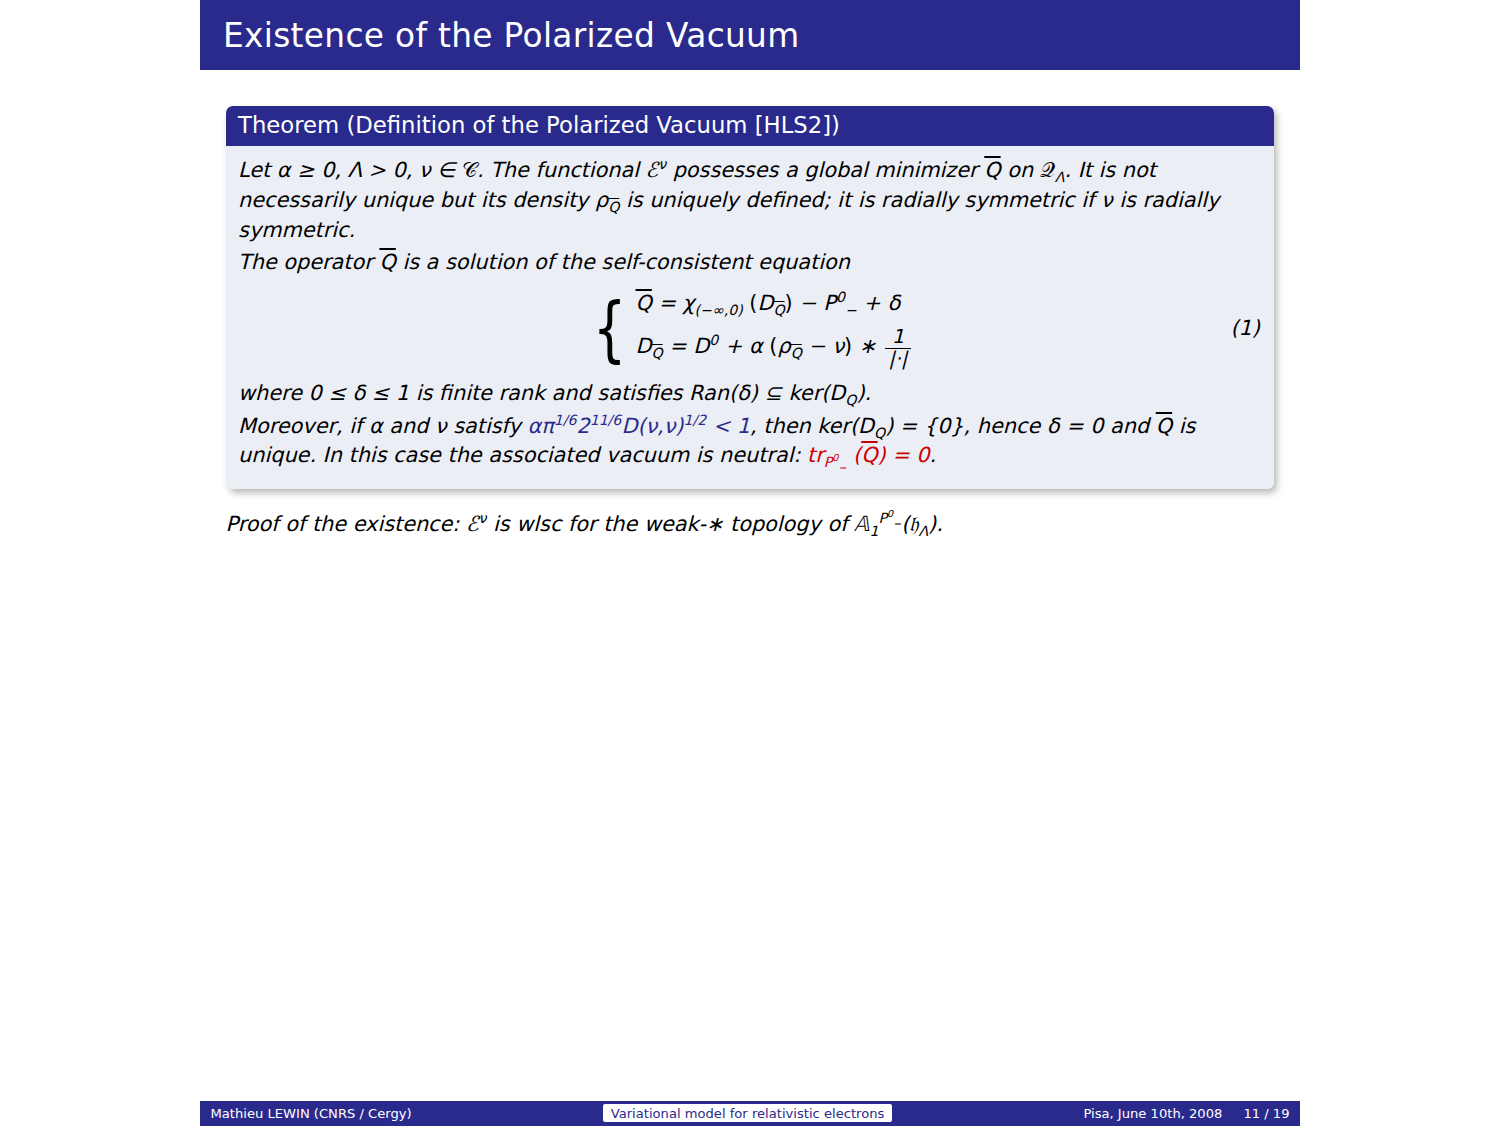Existence of the Polarized Vacuum
Theorem (Definition of the Polarized Vacuum [HLS2])
Let α ≥ 0, Λ > 0, ν ∈ 𝒞. The functional ℰν possesses a global minimizer Q on 𝒬Λ. It is not necessarily unique but its density ρQ is uniquely defined; it is radially symmetric if ν is radially symmetric.
The operator Q is a solution of the self-consistent equation
{
Q = χ(−∞,0) (DQ) − P0− + δ
DQ = D0 + α (ρQ − ν) ∗ 1|·|
(1)
where 0 ≤ δ ≤ 1 is finite rank and satisfies Ran(δ) ⊆ ker(DQ).
Moreover, if α and ν satisfy απ1/6211/6D(ν,ν)1/2 < 1, then ker(DQ) = {0}, hence δ = 0 and Q is unique. In this case the associated vacuum is neutral: trP0− (Q) = 0.
Proof of the existence: ℰν is wlsc for the weak-∗ topology of 𝔸1P0−(𝔥Λ).
Mathieu LEWIN (CNRS / Cergy) Variational model for relativistic electrons Pisa, June 10th, 2008 11 / 19